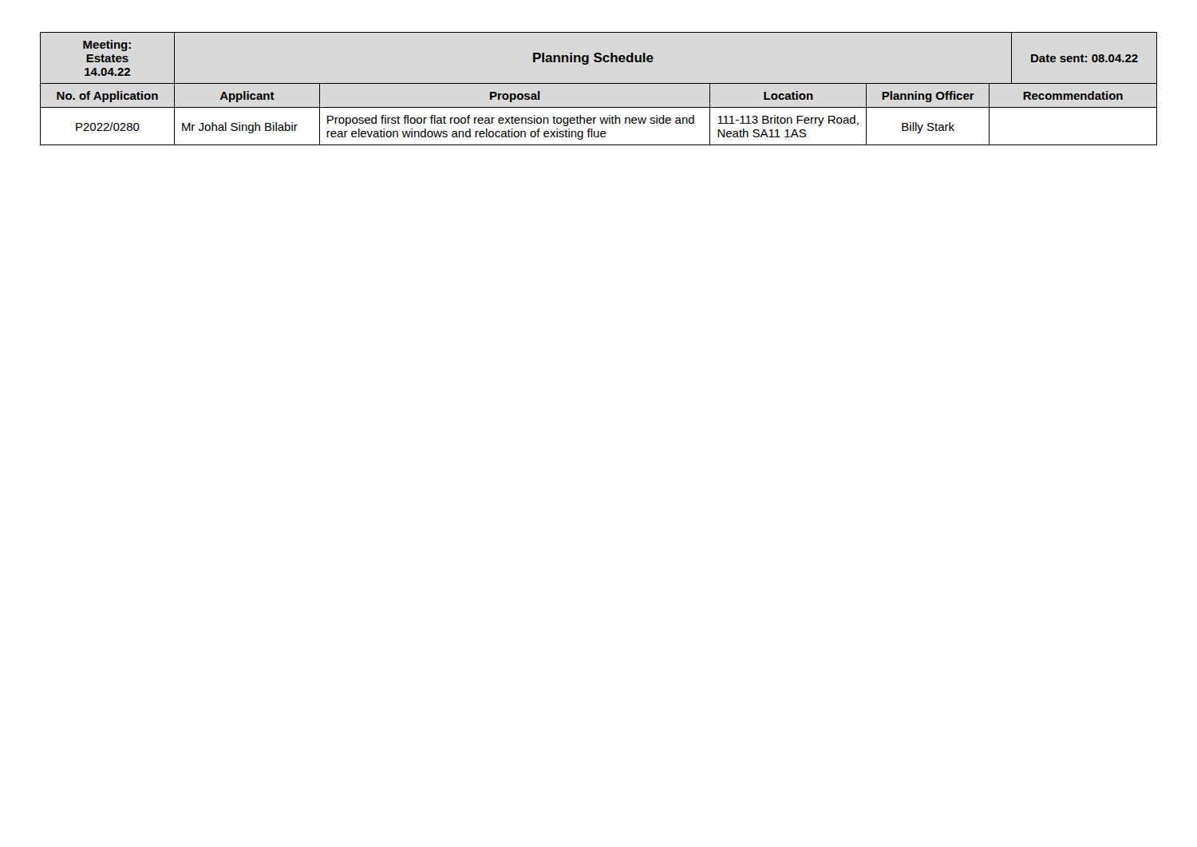| Meeting: Estates 14.04.22 | Planning Schedule | Date sent: 08.04.22 |
| --- | --- | --- |
| No. of Application | Applicant | Proposal | Location | Planning Officer | Recommendation |
| P2022/0280 | Mr Johal Singh Bilabir | Proposed first floor flat roof rear extension together with new side and rear elevation windows and relocation of existing flue | 111-113 Briton Ferry Road, Neath SA11 1AS | Billy Stark | |